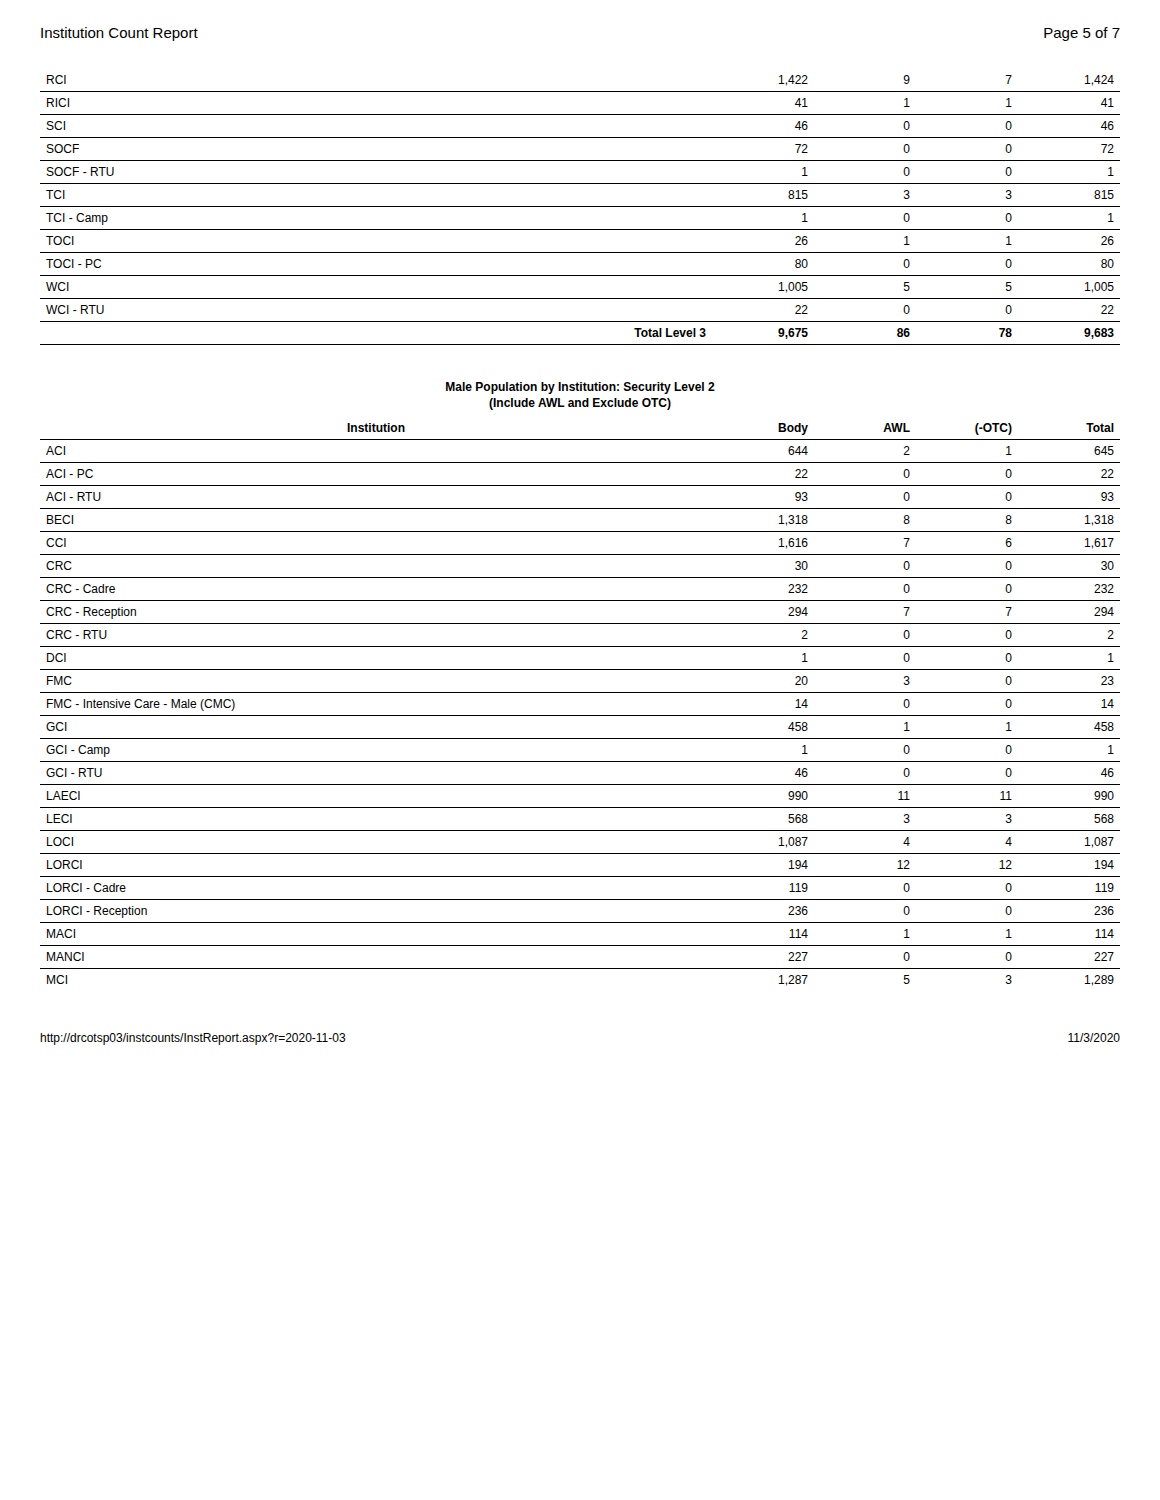Institution Count Report
Page 5 of 7
| RCI | 1,422 | 9 | 7 | 1,424 |
| RICI | 41 | 1 | 1 | 41 |
| SCI | 46 | 0 | 0 | 46 |
| SOCF | 72 | 0 | 0 | 72 |
| SOCF - RTU | 1 | 0 | 0 | 1 |
| TCI | 815 | 3 | 3 | 815 |
| TCI - Camp | 1 | 0 | 0 | 1 |
| TOCI | 26 | 1 | 1 | 26 |
| TOCI - PC | 80 | 0 | 0 | 80 |
| WCI | 1,005 | 5 | 5 | 1,005 |
| WCI - RTU | 22 | 0 | 0 | 22 |
| Total Level 3 | 9,675 | 86 | 78 | 9,683 |
Male Population by Institution: Security Level 2
(Include AWL and Exclude OTC)
| Institution | Body | AWL | (-OTC) | Total |
| --- | --- | --- | --- | --- |
| ACI | 644 | 2 | 1 | 645 |
| ACI - PC | 22 | 0 | 0 | 22 |
| ACI - RTU | 93 | 0 | 0 | 93 |
| BECI | 1,318 | 8 | 8 | 1,318 |
| CCI | 1,616 | 7 | 6 | 1,617 |
| CRC | 30 | 0 | 0 | 30 |
| CRC - Cadre | 232 | 0 | 0 | 232 |
| CRC - Reception | 294 | 7 | 7 | 294 |
| CRC - RTU | 2 | 0 | 0 | 2 |
| DCI | 1 | 0 | 0 | 1 |
| FMC | 20 | 3 | 0 | 23 |
| FMC - Intensive Care - Male (CMC) | 14 | 0 | 0 | 14 |
| GCI | 458 | 1 | 1 | 458 |
| GCI - Camp | 1 | 0 | 0 | 1 |
| GCI - RTU | 46 | 0 | 0 | 46 |
| LAECI | 990 | 11 | 11 | 990 |
| LECI | 568 | 3 | 3 | 568 |
| LOCI | 1,087 | 4 | 4 | 1,087 |
| LORCI | 194 | 12 | 12 | 194 |
| LORCI - Cadre | 119 | 0 | 0 | 119 |
| LORCI - Reception | 236 | 0 | 0 | 236 |
| MACI | 114 | 1 | 1 | 114 |
| MANCI | 227 | 0 | 0 | 227 |
| MCI | 1,287 | 5 | 3 | 1,289 |
http://drcotsp03/instcounts/InstReport.aspx?r=2020-11-03
11/3/2020